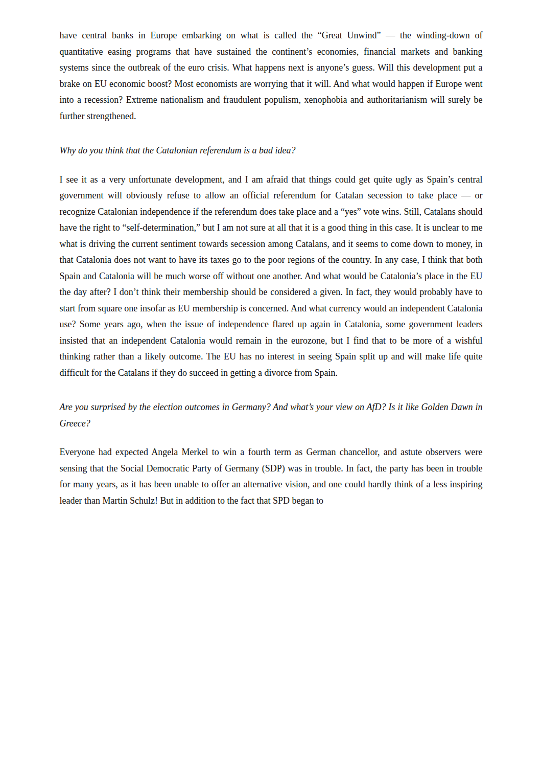have central banks in Europe embarking on what is called the “Great Unwind” — the winding-down of quantitative easing programs that have sustained the continent’s economies, financial markets and banking systems since the outbreak of the euro crisis. What happens next is anyone’s guess. Will this development put a brake on EU economic boost? Most economists are worrying that it will. And what would happen if Europe went into a recession? Extreme nationalism and fraudulent populism, xenophobia and authoritarianism will surely be further strengthened.
Why do you think that the Catalonian referendum is a bad idea?
I see it as a very unfortunate development, and I am afraid that things could get quite ugly as Spain’s central government will obviously refuse to allow an official referendum for Catalan secession to take place — or recognize Catalonian independence if the referendum does take place and a “yes” vote wins. Still, Catalans should have the right to “self-determination,” but I am not sure at all that it is a good thing in this case. It is unclear to me what is driving the current sentiment towards secession among Catalans, and it seems to come down to money, in that Catalonia does not want to have its taxes go to the poor regions of the country. In any case, I think that both Spain and Catalonia will be much worse off without one another. And what would be Catalonia’s place in the EU the day after? I don’t think their membership should be considered a given. In fact, they would probably have to start from square one insofar as EU membership is concerned. And what currency would an independent Catalonia use? Some years ago, when the issue of independence flared up again in Catalonia, some government leaders insisted that an independent Catalonia would remain in the eurozone, but I find that to be more of a wishful thinking rather than a likely outcome. The EU has no interest in seeing Spain split up and will make life quite difficult for the Catalans if they do succeed in getting a divorce from Spain.
Are you surprised by the election outcomes in Germany? And what’s your view on AfD? Is it like Golden Dawn in Greece?
Everyone had expected Angela Merkel to win a fourth term as German chancellor, and astute observers were sensing that the Social Democratic Party of Germany (SDP) was in trouble. In fact, the party has been in trouble for many years, as it has been unable to offer an alternative vision, and one could hardly think of a less inspiring leader than Martin Schulz! But in addition to the fact that SPD began to